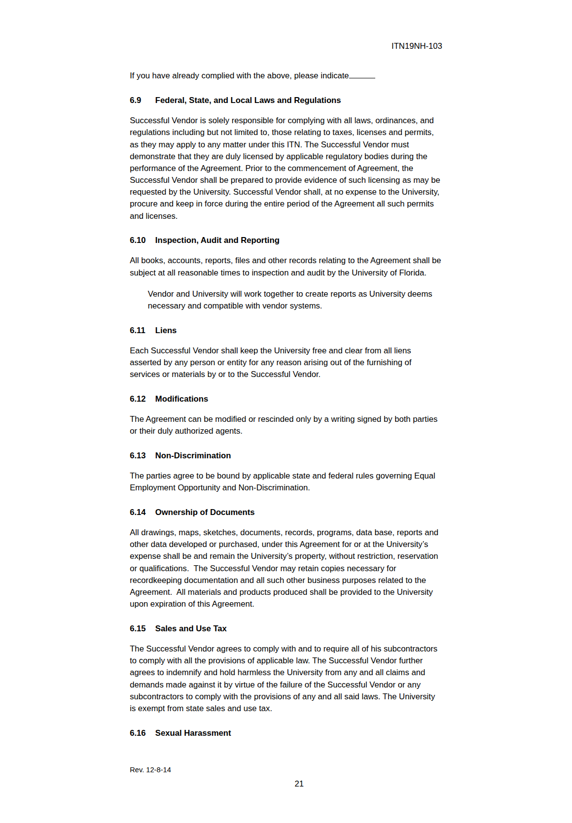ITN19NH-103
If you have already complied with the above, please indicate
6.9 Federal, State, and Local Laws and Regulations
Successful Vendor is solely responsible for complying with all laws, ordinances, and regulations including but not limited to, those relating to taxes, licenses and permits, as they may apply to any matter under this ITN. The Successful Vendor must demonstrate that they are duly licensed by applicable regulatory bodies during the performance of the Agreement. Prior to the commencement of Agreement, the Successful Vendor shall be prepared to provide evidence of such licensing as may be requested by the University. Successful Vendor shall, at no expense to the University, procure and keep in force during the entire period of the Agreement all such permits and licenses.
6.10 Inspection, Audit and Reporting
All books, accounts, reports, files and other records relating to the Agreement shall be subject at all reasonable times to inspection and audit by the University of Florida.
Vendor and University will work together to create reports as University deems necessary and compatible with vendor systems.
6.11 Liens
Each Successful Vendor shall keep the University free and clear from all liens asserted by any person or entity for any reason arising out of the furnishing of services or materials by or to the Successful Vendor.
6.12 Modifications
The Agreement can be modified or rescinded only by a writing signed by both parties or their duly authorized agents.
6.13 Non-Discrimination
The parties agree to be bound by applicable state and federal rules governing Equal Employment Opportunity and Non-Discrimination.
6.14 Ownership of Documents
All drawings, maps, sketches, documents, records, programs, data base, reports and other data developed or purchased, under this Agreement for or at the University’s expense shall be and remain the University’s property, without restriction, reservation or qualifications. The Successful Vendor may retain copies necessary for recordkeeping documentation and all such other business purposes related to the Agreement. All materials and products produced shall be provided to the University upon expiration of this Agreement.
6.15 Sales and Use Tax
The Successful Vendor agrees to comply with and to require all of his subcontractors to comply with all the provisions of applicable law. The Successful Vendor further agrees to indemnify and hold harmless the University from any and all claims and demands made against it by virtue of the failure of the Successful Vendor or any subcontractors to comply with the provisions of any and all said laws. The University is exempt from state sales and use tax.
6.16 Sexual Harassment
Rev. 12-8-14
21